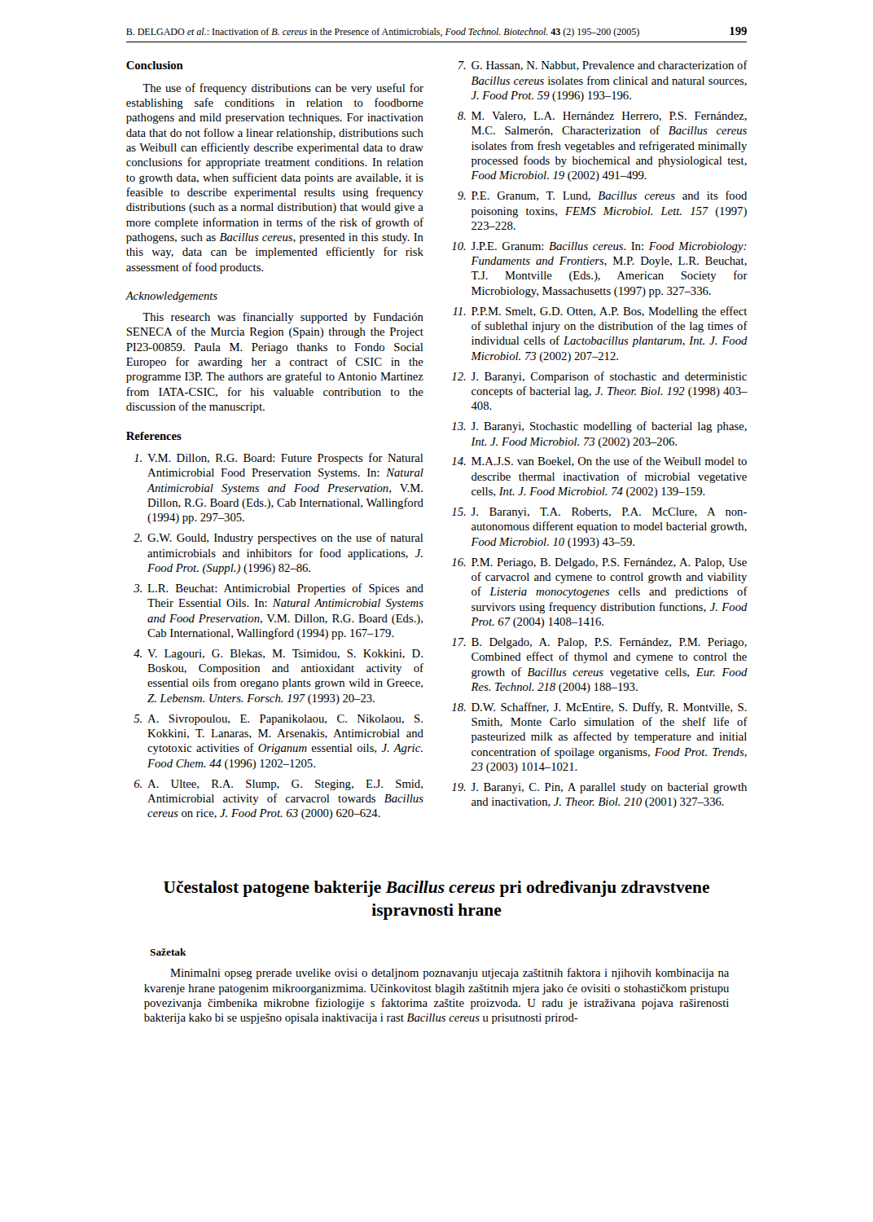B. DELGADO et al.: Inactivation of B. cereus in the Presence of Antimicrobials, Food Technol. Biotechnol. 43 (2) 195–200 (2005) 199
Conclusion
The use of frequency distributions can be very useful for establishing safe conditions in relation to foodborne pathogens and mild preservation techniques. For inactivation data that do not follow a linear relationship, distributions such as Weibull can efficiently describe experimental data to draw conclusions for appropriate treatment conditions. In relation to growth data, when sufficient data points are available, it is feasible to describe experimental results using frequency distributions (such as a normal distribution) that would give a more complete information in terms of the risk of growth of pathogens, such as Bacillus cereus, presented in this study. In this way, data can be implemented efficiently for risk assessment of food products.
Acknowledgements
This research was financially supported by Fundación SENECA of the Murcia Region (Spain) through the Project PI23-00859. Paula M. Periago thanks to Fondo Social Europeo for awarding her a contract of CSIC in the programme I3P. The authors are grateful to Antonio Martinez from IATA-CSIC, for his valuable contribution to the discussion of the manuscript.
References
V.M. Dillon, R.G. Board: Future Prospects for Natural Antimicrobial Food Preservation Systems. In: Natural Antimicrobial Systems and Food Preservation, V.M. Dillon, R.G. Board (Eds.), Cab International, Wallingford (1994) pp. 297–305.
G.W. Gould, Industry perspectives on the use of natural antimicrobials and inhibitors for food applications, J. Food Prot. (Suppl.) (1996) 82–86.
L.R. Beuchat: Antimicrobial Properties of Spices and Their Essential Oils. In: Natural Antimicrobial Systems and Food Preservation, V.M. Dillon, R.G. Board (Eds.), Cab International, Wallingford (1994) pp. 167–179.
V. Lagouri, G. Blekas, M. Tsimidou, S. Kokkini, D. Boskou, Composition and antioxidant activity of essential oils from oregano plants grown wild in Greece, Z. Lebensm. Unters. Forsch. 197 (1993) 20–23.
A. Sivropoulou, E. Papanikolaou, C. Nikolaou, S. Kokkini, T. Lanaras, M. Arsenakis, Antimicrobial and cytotoxic activities of Origanum essential oils, J. Agric. Food Chem. 44 (1996) 1202–1205.
A. Ultee, R.A. Slump, G. Steging, E.J. Smid, Antimicrobial activity of carvacrol towards Bacillus cereus on rice, J. Food Prot. 63 (2000) 620–624.
G. Hassan, N. Nabbut, Prevalence and characterization of Bacillus cereus isolates from clinical and natural sources, J. Food Prot. 59 (1996) 193–196.
M. Valero, L.A. Hernández Herrero, P.S. Fernández, M.C. Salmerón, Characterization of Bacillus cereus isolates from fresh vegetables and refrigerated minimally processed foods by biochemical and physiological test, Food Microbiol. 19 (2002) 491–499.
P.E. Granum, T. Lund, Bacillus cereus and its food poisoning toxins, FEMS Microbiol. Lett. 157 (1997) 223–228.
J.P.E. Granum: Bacillus cereus. In: Food Microbiology: Fundaments and Frontiers, M.P. Doyle, L.R. Beuchat, T.J. Montville (Eds.), American Society for Microbiology, Massachusetts (1997) pp. 327–336.
P.P.M. Smelt, G.D. Otten, A.P. Bos, Modelling the effect of sublethal injury on the distribution of the lag times of individual cells of Lactobacillus plantarum, Int. J. Food Microbiol. 73 (2002) 207–212.
J. Baranyi, Comparison of stochastic and deterministic concepts of bacterial lag, J. Theor. Biol. 192 (1998) 403–408.
J. Baranyi, Stochastic modelling of bacterial lag phase, Int. J. Food Microbiol. 73 (2002) 203–206.
M.A.J.S. van Boekel, On the use of the Weibull model to describe thermal inactivation of microbial vegetative cells, Int. J. Food Microbiol. 74 (2002) 139–159.
J. Baranyi, T.A. Roberts, P.A. McClure, A non-autonomous different equation to model bacterial growth, Food Microbiol. 10 (1993) 43–59.
P.M. Periago, B. Delgado, P.S. Fernández, A. Palop, Use of carvacrol and cymene to control growth and viability of Listeria monocytogenes cells and predictions of survivors using frequency distribution functions, J. Food Prot. 67 (2004) 1408–1416.
B. Delgado, A. Palop, P.S. Fernández, P.M. Periago, Combined effect of thymol and cymene to control the growth of Bacillus cereus vegetative cells, Eur. Food Res. Technol. 218 (2004) 188–193.
D.W. Schaffner, J. McEntire, S. Duffy, R. Montville, S. Smith, Monte Carlo simulation of the shelf life of pasteurized milk as affected by temperature and initial concentration of spoilage organisms, Food Prot. Trends, 23 (2003) 1014–1021.
J. Baranyi, C. Pin, A parallel study on bacterial growth and inactivation, J. Theor. Biol. 210 (2001) 327–336.
Učestalost patogene bakterije Bacillus cereus pri određivanju zdravstvene ispravnosti hrane
Sažetak
Minimalni opseg prerade uvelike ovisi o detaljnom poznavanju utjecaja zaštitnih faktora i njihovih kombinacija na kvarenje hrane patogenim mikroorganizmima. Učinkovitost blagih zaštitnih mjera jako će ovisiti o stohastičkom pristupu povezivanja čimbenika mikrobne fiziologije s faktorima zaštite proizvoda. U radu je istraživana pojava raširenosti bakterija kako bi se uspješno opisala inaktivacija i rast Bacillus cereus u prisutnosti prirod-